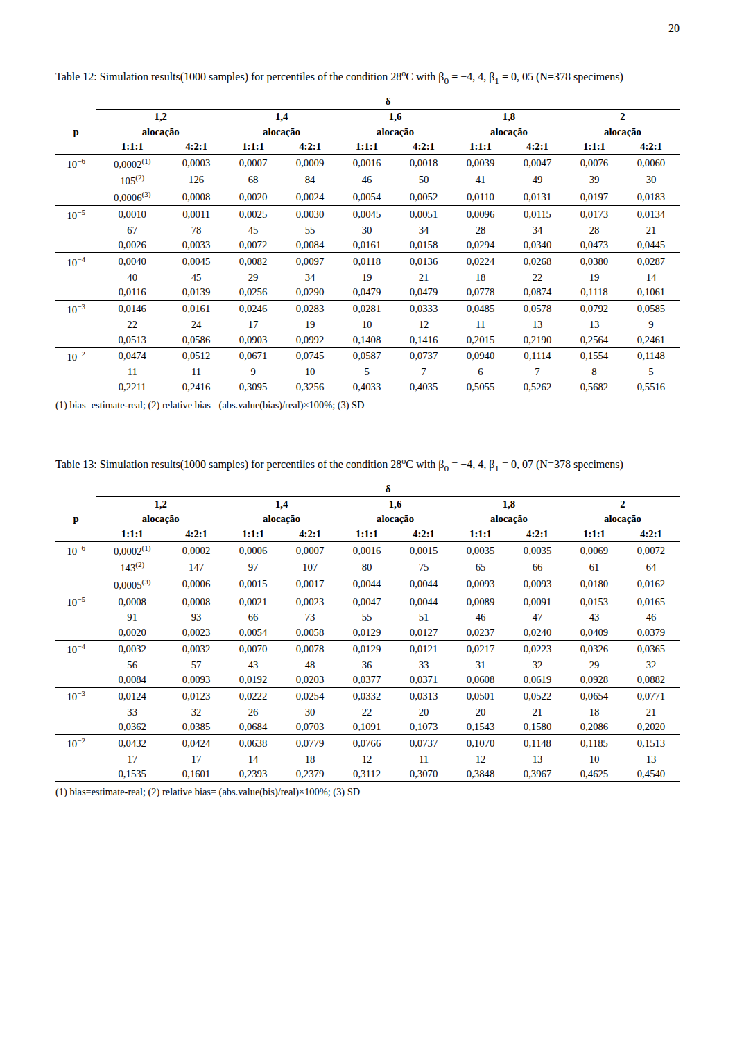20
Table 12: Simulation results(1000 samples) for percentiles of the condition 28oC with β0 = −4, 4, β1 = 0, 05 (N=378 specimens)
| | δ |
| --- | --- |
| | 1,2 | 1,4 | 1,6 | 1,8 | 2 |
| p | alocação | alocação | alocação | alocação | alocação |
| | 1:1:1 | 4:2:1 | 1:1:1 | 4:2:1 | 1:1:1 | 4:2:1 | 1:1:1 | 4:2:1 | 1:1:1 | 4:2:1 |
| 10 −6 | 0,0002 (1) | 0,0003 | 0,0007 | 0,0009 | 0,0016 | 0,0018 | 0,0039 | 0,0047 | 0,0076 | 0,0060 |
| | 105 (2) | 126 | 68 | 84 | 46 | 50 | 41 | 49 | 39 | 30 |
| | 0,0006 (3) | 0,0008 | 0,0020 | 0,0024 | 0,0054 | 0,0052 | 0,0110 | 0,0131 | 0,0197 | 0,0183 |
| 10 −5 | 0,0010 | 0,0011 | 0,0025 | 0,0030 | 0,0045 | 0,0051 | 0,0096 | 0,0115 | 0,0173 | 0,0134 |
| | 67 | 78 | 45 | 55 | 30 | 34 | 28 | 34 | 28 | 21 |
| | 0,0026 | 0,0033 | 0,0072 | 0,0084 | 0,0161 | 0,0158 | 0,0294 | 0,0340 | 0,0473 | 0,0445 |
| 10 −4 | 0,0040 | 0,0045 | 0,0082 | 0,0097 | 0,0118 | 0,0136 | 0,0224 | 0,0268 | 0,0380 | 0,0287 |
| | 40 | 45 | 29 | 34 | 19 | 21 | 18 | 22 | 19 | 14 |
| | 0,0116 | 0,0139 | 0,0256 | 0,0290 | 0,0479 | 0,0479 | 0,0778 | 0,0874 | 0,1118 | 0,1061 |
| 10 −3 | 0,0146 | 0,0161 | 0,0246 | 0,0283 | 0,0281 | 0,0333 | 0,0485 | 0,0578 | 0,0792 | 0,0585 |
| | 22 | 24 | 17 | 19 | 10 | 12 | 11 | 13 | 13 | 9 |
| | 0,0513 | 0,0586 | 0,0903 | 0,0992 | 0,1408 | 0,1416 | 0,2015 | 0,2190 | 0,2564 | 0,2461 |
| 10 −2 | 0,0474 | 0,0512 | 0,0671 | 0,0745 | 0,0587 | 0,0737 | 0,0940 | 0,1114 | 0,1554 | 0,1148 |
| | 11 | 11 | 9 | 10 | 5 | 7 | 6 | 7 | 8 | 5 |
| | 0,2211 | 0,2416 | 0,3095 | 0,3256 | 0,4033 | 0,4035 | 0,5055 | 0,5262 | 0,5682 | 0,5516 |
(1) bias=estimate-real; (2) relative bias= (abs.value(bias)/real)×100%; (3) SD
Table 13: Simulation results(1000 samples) for percentiles of the condition 28oC with β0 = −4, 4, β1 = 0, 07 (N=378 specimens)
| | δ |
| --- | --- |
| | 1,2 | 1,4 | 1,6 | 1,8 | 2 |
| p | alocação | alocação | alocação | alocação | alocação |
| | 1:1:1 | 4:2:1 | 1:1:1 | 4:2:1 | 1:1:1 | 4:2:1 | 1:1:1 | 4:2:1 | 1:1:1 | 4:2:1 |
| 10 −6 | 0,0002 (1) | 0,0002 | 0,0006 | 0,0007 | 0,0016 | 0,0015 | 0,0035 | 0,0035 | 0,0069 | 0,0072 |
| | 143 (2) | 147 | 97 | 107 | 80 | 75 | 65 | 66 | 61 | 64 |
| | 0,0005 (3) | 0,0006 | 0,0015 | 0,0017 | 0,0044 | 0,0044 | 0,0093 | 0,0093 | 0,0180 | 0,0162 |
| 10 −5 | 0,0008 | 0,0008 | 0,0021 | 0,0023 | 0,0047 | 0,0044 | 0,0089 | 0,0091 | 0,0153 | 0,0165 |
| | 91 | 93 | 66 | 73 | 55 | 51 | 46 | 47 | 43 | 46 |
| | 0,0020 | 0,0023 | 0,0054 | 0,0058 | 0,0129 | 0,0127 | 0,0237 | 0,0240 | 0,0409 | 0,0379 |
| 10 −4 | 0,0032 | 0,0032 | 0,0070 | 0,0078 | 0,0129 | 0,0121 | 0,0217 | 0,0223 | 0,0326 | 0,0365 |
| | 56 | 57 | 43 | 48 | 36 | 33 | 31 | 32 | 29 | 32 |
| | 0,0084 | 0,0093 | 0,0192 | 0,0203 | 0,0377 | 0,0371 | 0,0608 | 0,0619 | 0,0928 | 0,0882 |
| 10 −3 | 0,0124 | 0,0123 | 0,0222 | 0,0254 | 0,0332 | 0,0313 | 0,0501 | 0,0522 | 0,0654 | 0,0771 |
| | 33 | 32 | 26 | 30 | 22 | 20 | 20 | 21 | 18 | 21 |
| | 0,0362 | 0,0385 | 0,0684 | 0,0703 | 0,1091 | 0,1073 | 0,1543 | 0,1580 | 0,2086 | 0,2020 |
| 10 −2 | 0,0432 | 0,0424 | 0,0638 | 0,0779 | 0,0766 | 0,0737 | 0,1070 | 0,1148 | 0,1185 | 0,1513 |
| | 17 | 17 | 14 | 18 | 12 | 11 | 12 | 13 | 10 | 13 |
| | 0,1535 | 0,1601 | 0,2393 | 0,2379 | 0,3112 | 0,3070 | 0,3848 | 0,3967 | 0,4625 | 0,4540 |
(1) bias=estimate-real; (2) relative bias= (abs.value(bis)/real)×100%; (3) SD